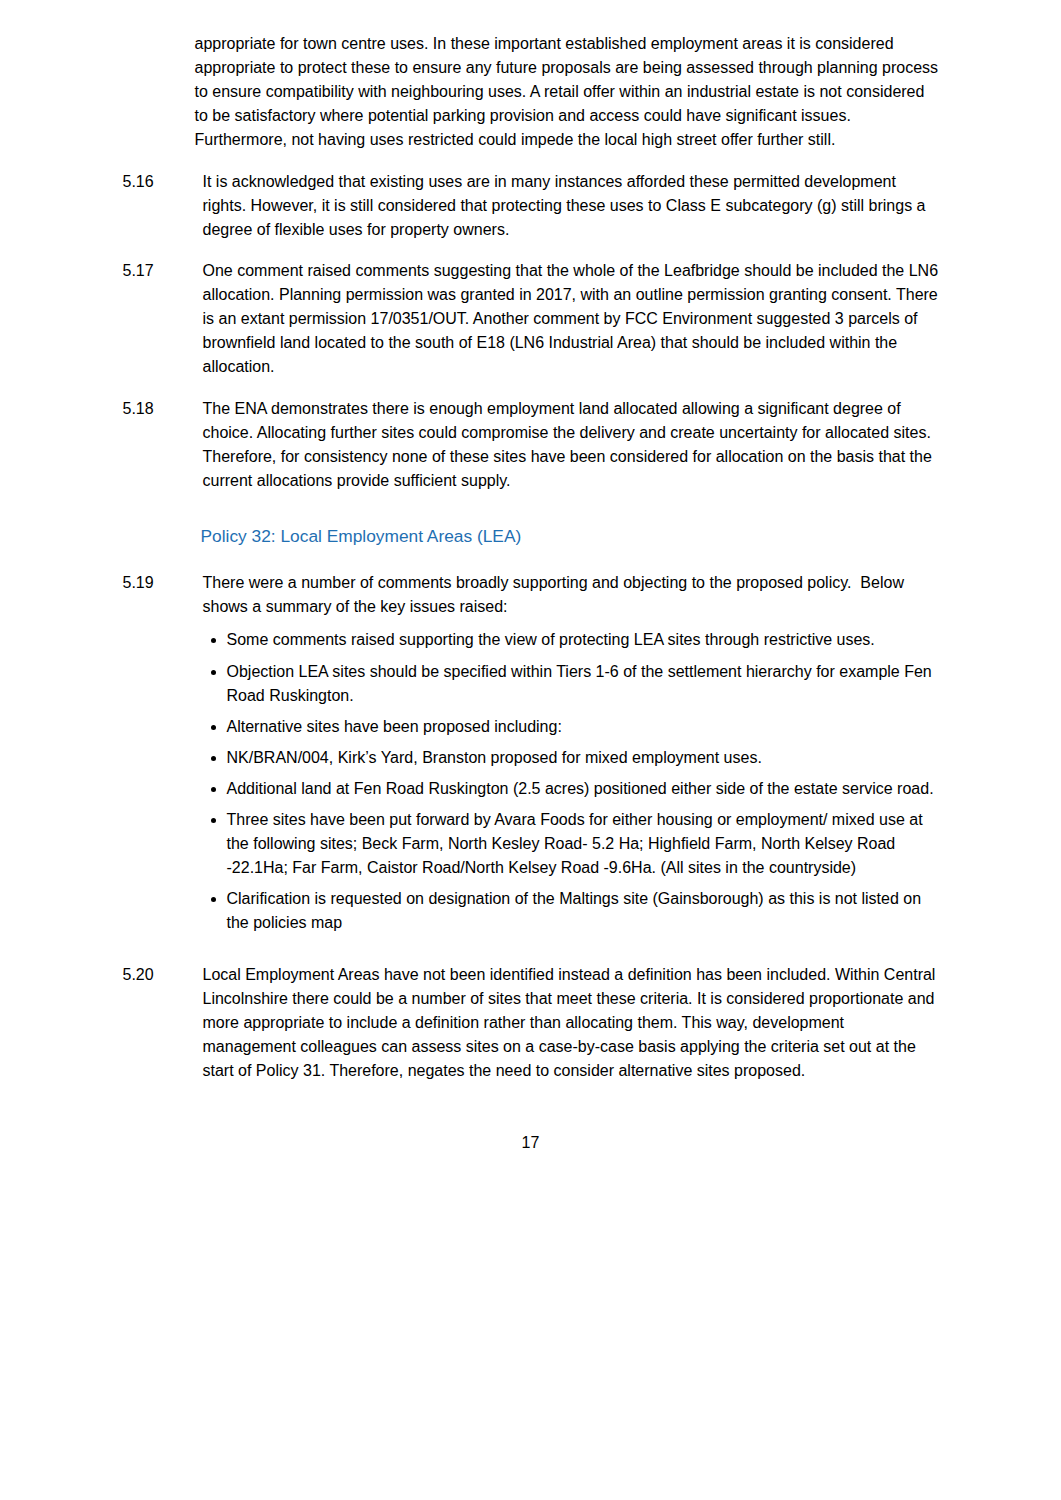appropriate for town centre uses. In these important established employment areas it is considered appropriate to protect these to ensure any future proposals are being assessed through planning process to ensure compatibility with neighbouring uses. A retail offer within an industrial estate is not considered to be satisfactory where potential parking provision and access could have significant issues. Furthermore, not having uses restricted could impede the local high street offer further still.
5.16
It is acknowledged that existing uses are in many instances afforded these permitted development rights. However, it is still considered that protecting these uses to Class E subcategory (g) still brings a degree of flexible uses for property owners.
5.17
One comment raised comments suggesting that the whole of the Leafbridge should be included the LN6 allocation. Planning permission was granted in 2017, with an outline permission granting consent. There is an extant permission 17/0351/OUT. Another comment by FCC Environment suggested 3 parcels of brownfield land located to the south of E18 (LN6 Industrial Area) that should be included within the allocation.
5.18
The ENA demonstrates there is enough employment land allocated allowing a significant degree of choice. Allocating further sites could compromise the delivery and create uncertainty for allocated sites. Therefore, for consistency none of these sites have been considered for allocation on the basis that the current allocations provide sufficient supply.
Policy 32: Local Employment Areas (LEA)
5.19
There were a number of comments broadly supporting and objecting to the proposed policy. Below shows a summary of the key issues raised:
Some comments raised supporting the view of protecting LEA sites through restrictive uses.
Objection LEA sites should be specified within Tiers 1-6 of the settlement hierarchy for example Fen Road Ruskington.
Alternative sites have been proposed including:
NK/BRAN/004, Kirk’s Yard, Branston proposed for mixed employment uses.
Additional land at Fen Road Ruskington (2.5 acres) positioned either side of the estate service road.
Three sites have been put forward by Avara Foods for either housing or employment/ mixed use at the following sites; Beck Farm, North Kesley Road- 5.2 Ha; Highfield Farm, North Kelsey Road -22.1Ha; Far Farm, Caistor Road/North Kelsey Road -9.6Ha. (All sites in the countryside)
Clarification is requested on designation of the Maltings site (Gainsborough) as this is not listed on the policies map
5.20
Local Employment Areas have not been identified instead a definition has been included. Within Central Lincolnshire there could be a number of sites that meet these criteria. It is considered proportionate and more appropriate to include a definition rather than allocating them. This way, development management colleagues can assess sites on a case-by-case basis applying the criteria set out at the start of Policy 31. Therefore, negates the need to consider alternative sites proposed.
17